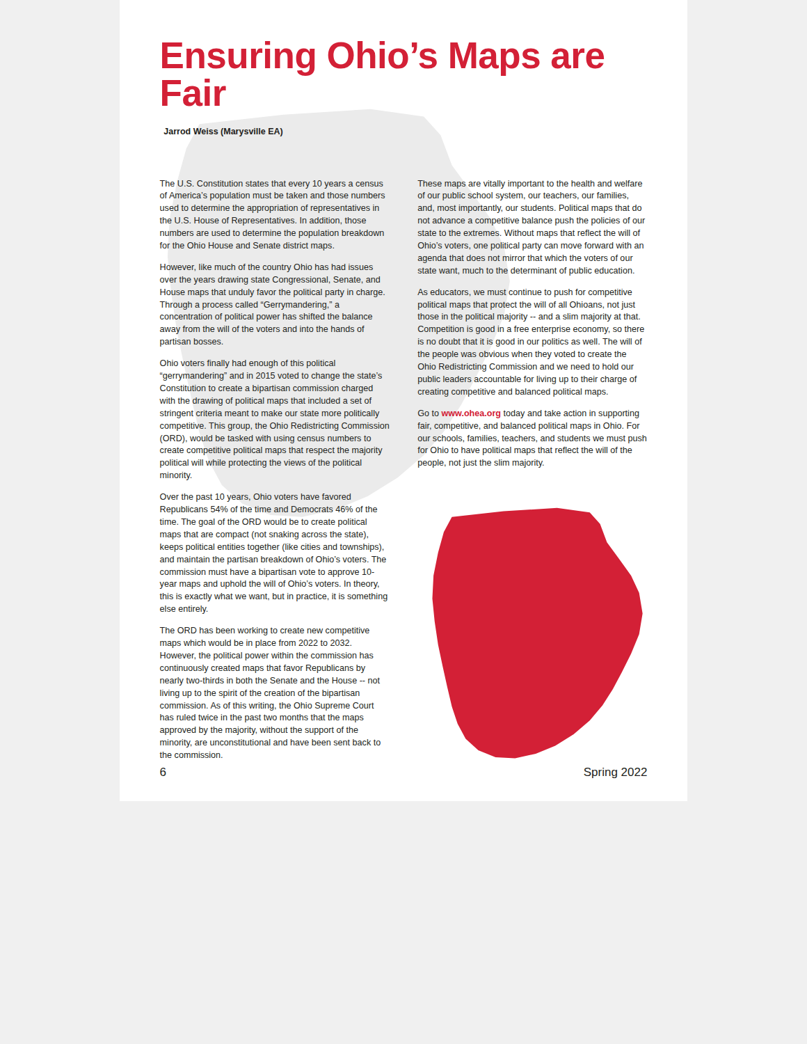Ensuring Ohio’s Maps are Fair
Jarrod Weiss (Marysville EA)
The U.S. Constitution states that every 10 years a census of America’s population must be taken and those numbers used to determine the appropriation of representatives in the U.S. House of Representatives. In addition, those numbers are used to determine the population breakdown for the Ohio House and Senate district maps.
However, like much of the country Ohio has had issues over the years drawing state Congressional, Senate, and House maps that unduly favor the political party in charge. Through a process called “Gerrymandering,” a concentration of political power has shifted the balance away from the will of the voters and into the hands of partisan bosses.
Ohio voters finally had enough of this political “gerrymandering” and in 2015 voted to change the state’s Constitution to create a bipartisan commission charged with the drawing of political maps that included a set of stringent criteria meant to make our state more politically competitive. This group, the Ohio Redistricting Commission (ORD), would be tasked with using census numbers to create competitive political maps that respect the majority political will while protecting the views of the political minority.
Over the past 10 years, Ohio voters have favored Republicans 54% of the time and Democrats 46% of the time. The goal of the ORD would be to create political maps that are compact (not snaking across the state), keeps political entities together (like cities and townships), and maintain the partisan breakdown of Ohio’s voters. The commission must have a bipartisan vote to approve 10-year maps and uphold the will of Ohio’s voters. In theory, this is exactly what we want, but in practice, it is something else entirely.
The ORD has been working to create new competitive maps which would be in place from 2022 to 2032. However, the political power within the commission has continuously created maps that favor Republicans by nearly two-thirds in both the Senate and the House -- not living up to the spirit of the creation of the bipartisan commission. As of this writing, the Ohio Supreme Court has ruled twice in the past two months that the maps approved by the majority, without the support of the minority, are unconstitutional and have been sent back to the commission.
These maps are vitally important to the health and welfare of our public school system, our teachers, our families, and, most importantly, our students. Political maps that do not advance a competitive balance push the policies of our state to the extremes. Without maps that reflect the will of Ohio’s voters, one political party can move forward with an agenda that does not mirror that which the voters of our state want, much to the determinant of public education.
As educators, we must continue to push for competitive political maps that protect the will of all Ohioans, not just those in the political majority -- and a slim majority at that. Competition is good in a free enterprise economy, so there is no doubt that it is good in our politics as well. The will of the people was obvious when they voted to create the Ohio Redistricting Commission and we need to hold our public leaders accountable for living up to their charge of creating competitive and balanced political maps.
Go to www.ohea.org today and take action in supporting fair, competitive, and balanced political maps in Ohio. For our schools, families, teachers, and students we must push for Ohio to have political maps that reflect the will of the people, not just the slim majority.
6 Spring 2022